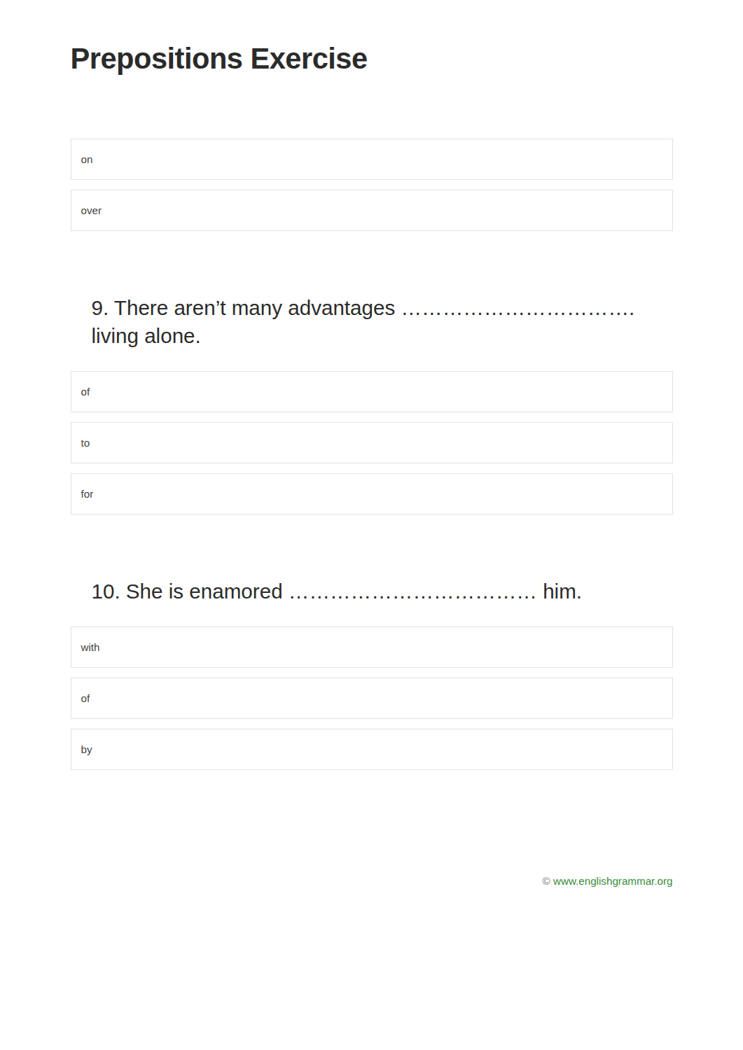Prepositions Exercise
on
over
9. There aren’t many advantages ……………………………. living alone.
of
to
for
10. She is enamored ……………………………… him.
with
of
by
© www.englishgrammar.org